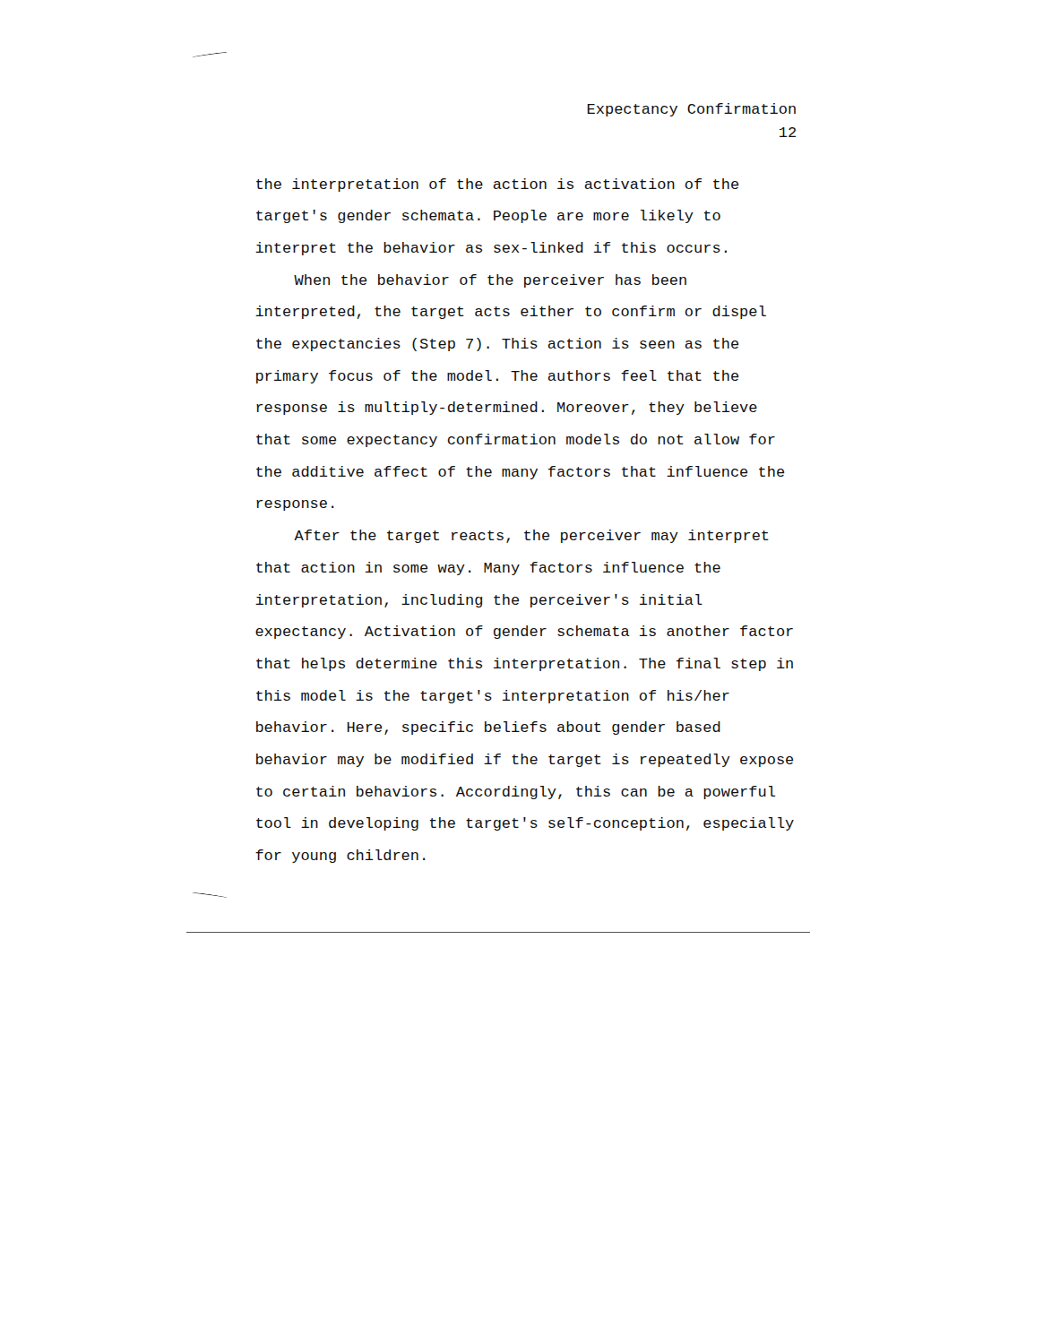Expectancy Confirmation 12
the interpretation of the action is activation of the target's gender schemata. People are more likely to interpret the behavior as sex-linked if this occurs.
When the behavior of the perceiver has been interpreted, the target acts either to confirm or dispel the expectancies (Step 7). This action is seen as the primary focus of the model. The authors feel that the response is multiply-determined. Moreover, they believe that some expectancy confirmation models do not allow for the additive affect of the many factors that influence the response.
After the target reacts, the perceiver may interpret that action in some way. Many factors influence the interpretation, including the perceiver's initial expectancy. Activation of gender schemata is another factor that helps determine this interpretation. The final step in this model is the target's interpretation of his/her behavior. Here, specific beliefs about gender based behavior may be modified if the target is repeatedly expose to certain behaviors. Accordingly, this can be a powerful tool in developing the target's self-conception, especially for young children.